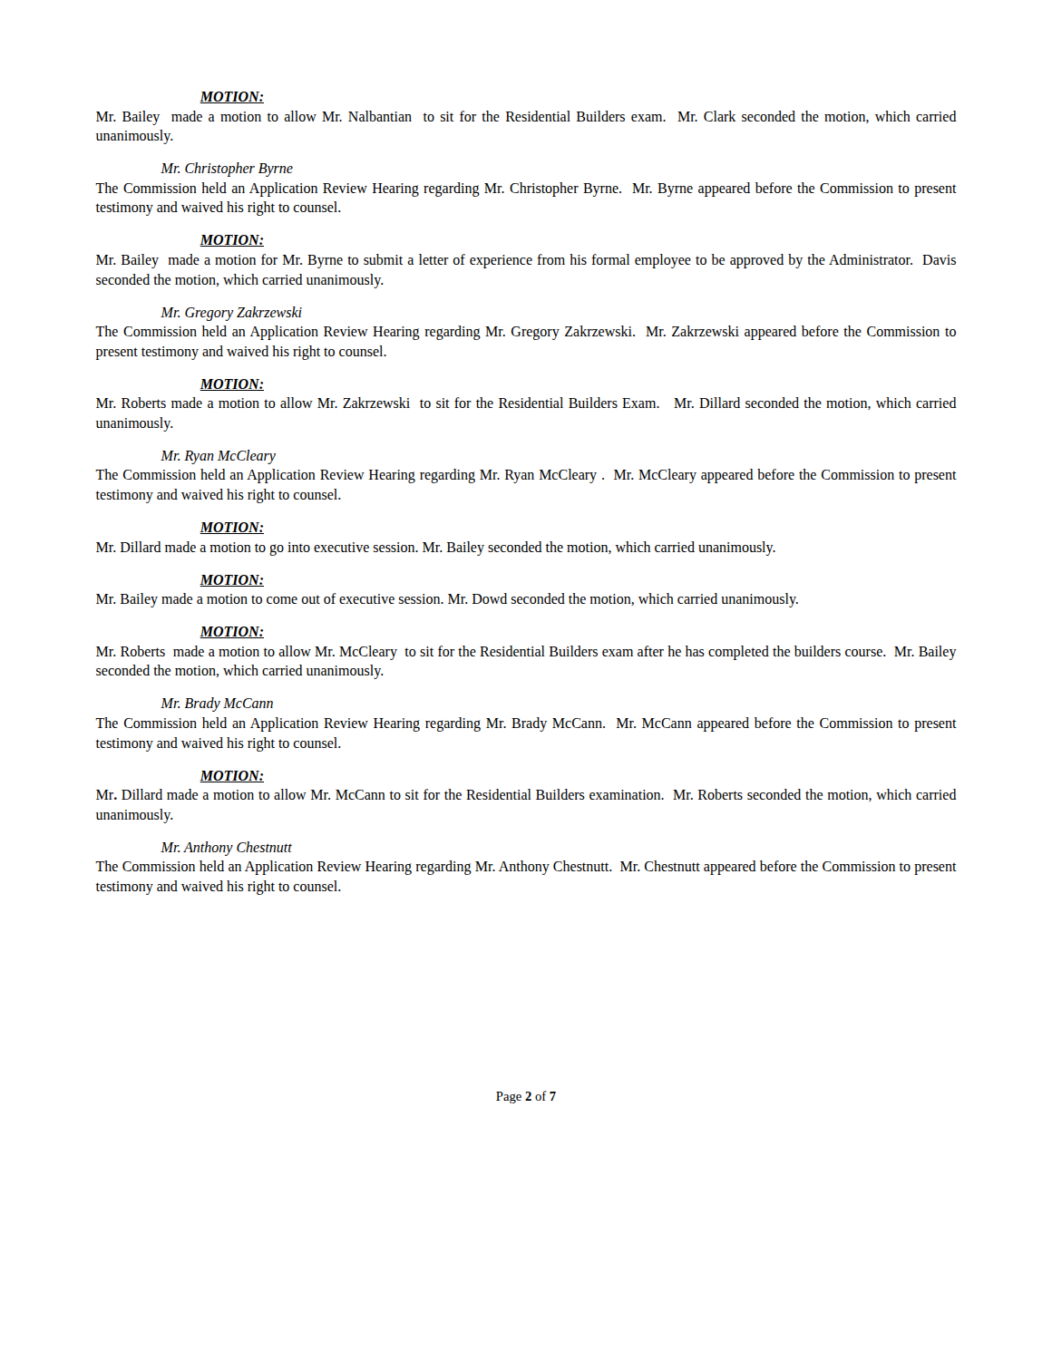MOTION:
Mr. Bailey made a motion to allow Mr. Nalbantian to sit for the Residential Builders exam. Mr. Clark seconded the motion, which carried unanimously.
Mr. Christopher Byrne
The Commission held an Application Review Hearing regarding Mr. Christopher Byrne. Mr. Byrne appeared before the Commission to present testimony and waived his right to counsel.
MOTION:
Mr. Bailey made a motion for Mr. Byrne to submit a letter of experience from his formal employee to be approved by the Administrator. Davis seconded the motion, which carried unanimously.
Mr. Gregory Zakrzewski
The Commission held an Application Review Hearing regarding Mr. Gregory Zakrzewski. Mr. Zakrzewski appeared before the Commission to present testimony and waived his right to counsel.
MOTION:
Mr. Roberts made a motion to allow Mr. Zakrzewski to sit for the Residential Builders Exam. Mr. Dillard seconded the motion, which carried unanimously.
Mr. Ryan McCleary
The Commission held an Application Review Hearing regarding Mr. Ryan McCleary . Mr. McCleary appeared before the Commission to present testimony and waived his right to counsel.
MOTION:
Mr. Dillard made a motion to go into executive session. Mr. Bailey seconded the motion, which carried unanimously.
MOTION:
Mr. Bailey made a motion to come out of executive session. Mr. Dowd seconded the motion, which carried unanimously.
MOTION:
Mr. Roberts made a motion to allow Mr. McCleary to sit for the Residential Builders exam after he has completed the builders course. Mr. Bailey seconded the motion, which carried unanimously.
Mr. Brady McCann
The Commission held an Application Review Hearing regarding Mr. Brady McCann. Mr. McCann appeared before the Commission to present testimony and waived his right to counsel.
MOTION:
Mr. Dillard made a motion to allow Mr. McCann to sit for the Residential Builders examination. Mr. Roberts seconded the motion, which carried unanimously.
Mr. Anthony Chestnutt
The Commission held an Application Review Hearing regarding Mr. Anthony Chestnutt. Mr. Chestnutt appeared before the Commission to present testimony and waived his right to counsel.
Page 2 of 7